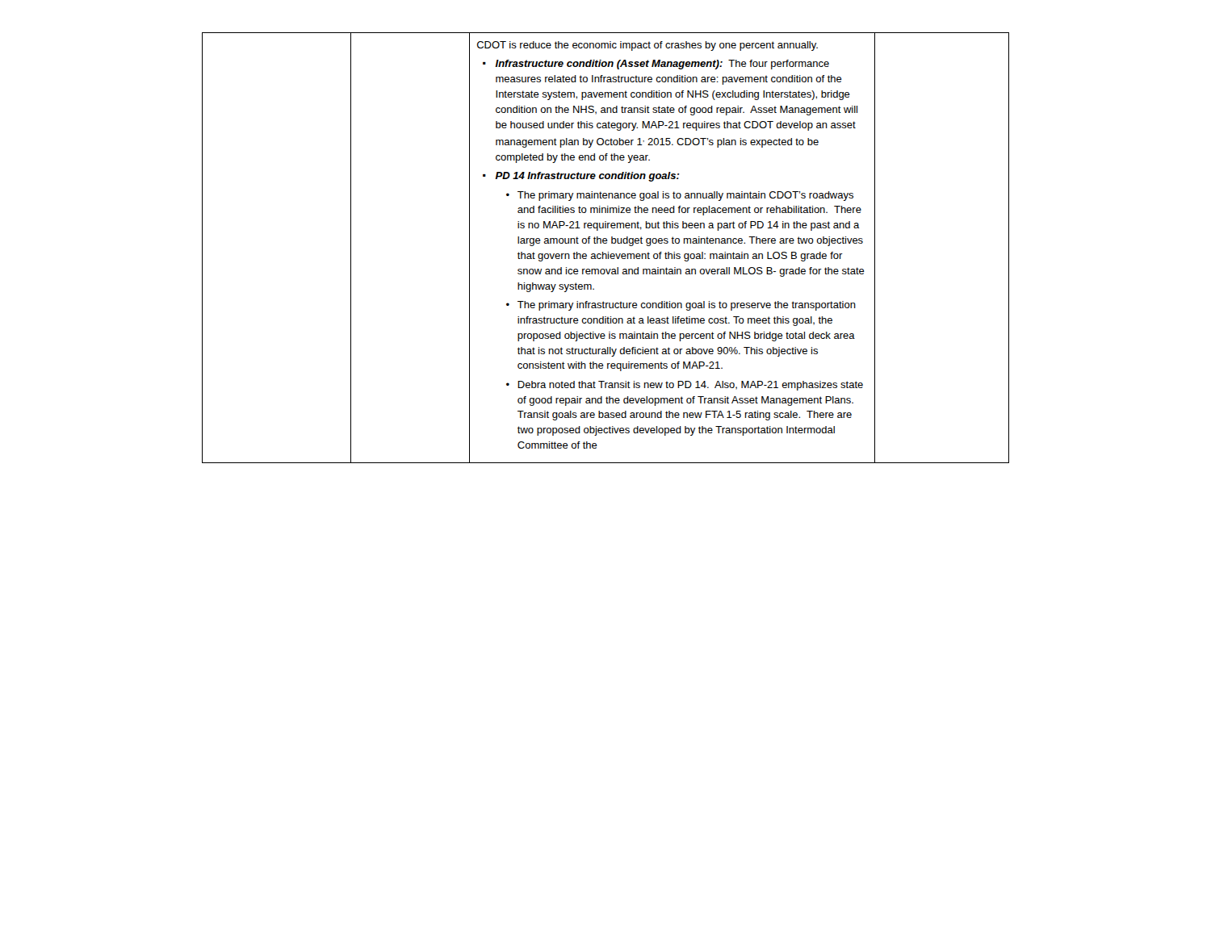| | | CDOT is reduce the economic impact of crashes by one percent annually. Infrastructure condition (Asset Management): The four performance measures related to Infrastructure condition are: pavement condition of the Interstate system, pavement condition of NHS (excluding Interstates), bridge condition on the NHS, and transit state of good repair. Asset Management will be housed under this category. MAP-21 requires that CDOT develop an asset management plan by October 1 , 2015. CDOT’s plan is expected to be completed by the end of the year. PD 14 Infrastructure condition goals: The primary maintenance goal is to annually maintain CDOT’s roadways and facilities to minimize the need for replacement or rehabilitation. There is no MAP-21 requirement, but this been a part of PD 14 in the past and a large amount of the budget goes to maintenance. There are two objectives that govern the achievement of this goal: maintain an LOS B grade for snow and ice removal and maintain an overall MLOS B- grade for the state highway system. The primary infrastructure condition goal is to preserve the transportation infrastructure condition at a least lifetime cost. To meet this goal, the proposed objective is maintain the percent of NHS bridge total deck area that is not structurally deficient at or above 90%. This objective is consistent with the requirements of MAP-21. Debra noted that Transit is new to PD 14. Also, MAP-21 emphasizes state of good repair and the development of Transit Asset Management Plans. Transit goals are based around the new FTA 1-5 rating scale. There are two proposed objectives developed by the Transportation Intermodal Committee of the | |